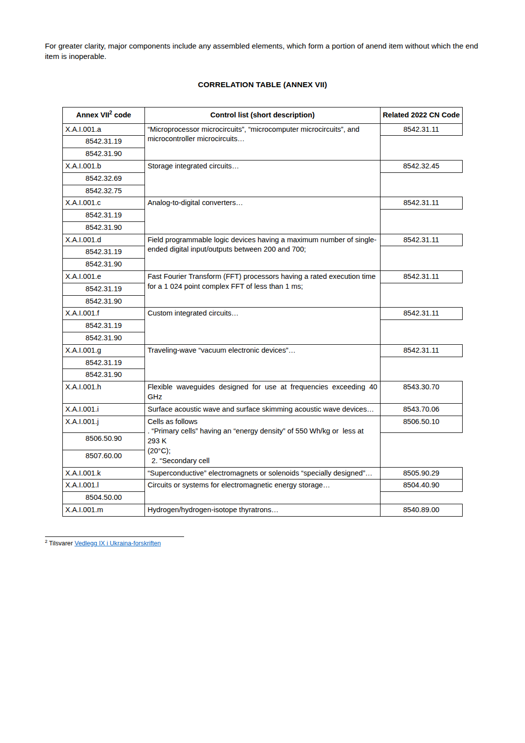For greater clarity, major components include any assembled elements, which form a portion of anend item without which the end item is inoperable.
CORRELATION TABLE (ANNEX VII)
| Annex VII 2 code | Control list (short description) | Related 2022 CN Code |
| --- | --- | --- |
| X.A.I.001.a | “Microprocessor microcircuits”, “microcomputer microcircuits”, and microcontroller microcircuits… | 8542.31.11 |
| 8542.31.19 |
| 8542.31.90 |
| X.A.I.001.b | Storage integrated circuits… | 8542.32.45 |
| 8542.32.69 |
| 8542.32.75 |
| X.A.I.001.c | Analog-to-digital converters… | 8542.31.11 |
| 8542.31.19 |
| 8542.31.90 |
| X.A.I.001.d | Field programmable logic devices having a maximum number of single-ended digital input/outputs between 200 and 700; | 8542.31.11 |
| 8542.31.19 |
| 8542.31.90 |
| X.A.I.001.e | Fast Fourier Transform (FFT) processors having a rated execution time for a 1 024 point complex FFT of less than 1 ms; | 8542.31.11 |
| 8542.31.19 |
| 8542.31.90 |
| X.A.I.001.f | Custom integrated circuits… | 8542.31.11 |
| 8542.31.19 |
| 8542.31.90 |
| X.A.I.001.g | Traveling-wave “vacuum electronic devices”… | 8542.31.11 |
| 8542.31.19 |
| 8542.31.90 |
| X.A.I.001.h | Flexible waveguides designed for use at frequencies exceeding 40 GHz | 8543.30.70 |
| X.A.I.001.i | Surface acoustic wave and surface skimming acoustic wave devices… | 8543.70.06 |
| X.A.I.001.j | Cells as follows . “Primary cells” having an “energy density” of 550 Wh/kg or less at 293 K (20°C); 2. “Secondary cell | 8506.50.10 |
| 8506.50.90 |
| 8507.60.00 |
| X.A.I.001.k | “Superconductive” electromagnets or solenoids “specially designed”… | 8505.90.29 |
| X.A.I.001.l | Circuits or systems for electromagnetic energy storage… | 8504.40.90 |
| 8504.50.00 |
| X.A.I.001.m | Hydrogen/hydrogen-isotope thyratrons… | 8540.89.00 |
2 Tilsvarer Vedlegg IX i Ukraina-forskriften